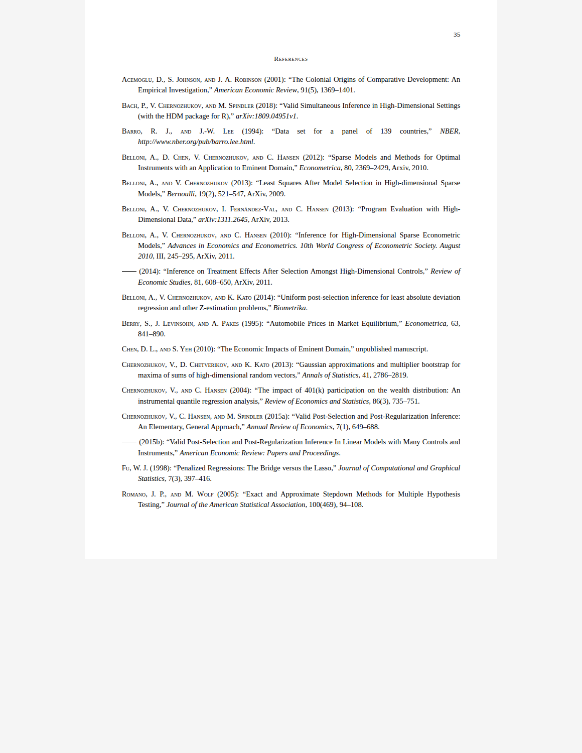35
References
Acemoglu, D., S. Johnson, and J. A. Robinson (2001): “The Colonial Origins of Comparative Development: An Empirical Investigation,” American Economic Review, 91(5), 1369–1401.
Bach, P., V. Chernozhukov, and M. Spindler (2018): “Valid Simultaneous Inference in High-Dimensional Settings (with the HDM package for R),” arXiv:1809.04951v1.
Barro, R. J., and J.-W. Lee (1994): “Data set for a panel of 139 countries,” NBER, http://www.nber.org/pub/barro.lee.html.
Belloni, A., D. Chen, V. Chernozhukov, and C. Hansen (2012): “Sparse Models and Methods for Optimal Instruments with an Application to Eminent Domain,” Econometrica, 80, 2369–2429, Arxiv, 2010.
Belloni, A., and V. Chernozhukov (2013): “Least Squares After Model Selection in High-dimensional Sparse Models,” Bernoulli, 19(2), 521–547, ArXiv, 2009.
Belloni, A., V. Chernozhukov, I. Fernández-Val, and C. Hansen (2013): “Program Evaluation with High-Dimensional Data,” arXiv:1311.2645, ArXiv, 2013.
Belloni, A., V. Chernozhukov, and C. Hansen (2010): “Inference for High-Dimensional Sparse Econometric Models,” Advances in Economics and Econometrics. 10th World Congress of Econometric Society. August 2010, III, 245–295, ArXiv, 2011.
(2014): “Inference on Treatment Effects After Selection Amongst High-Dimensional Controls,” Review of Economic Studies, 81, 608–650, ArXiv, 2011.
Belloni, A., V. Chernozhukov, and K. Kato (2014): “Uniform post-selection inference for least absolute deviation regression and other Z-estimation problems,” Biometrika.
Berry, S., J. Levinsohn, and A. Pakes (1995): “Automobile Prices in Market Equilibrium,” Econometrica, 63, 841–890.
Chen, D. L., and S. Yeh (2010): “The Economic Impacts of Eminent Domain,” unpublished manuscript.
Chernozhukov, V., D. Chetverikov, and K. Kato (2013): “Gaussian approximations and multiplier bootstrap for maxima of sums of high-dimensional random vectors,” Annals of Statistics, 41, 2786–2819.
Chernozhukov, V., and C. Hansen (2004): “The impact of 401(k) participation on the wealth distribution: An instrumental quantile regression analysis,” Review of Economics and Statistics, 86(3), 735–751.
Chernozhukov, V., C. Hansen, and M. Spindler (2015a): “Valid Post-Selection and Post-Regularization Inference: An Elementary, General Approach,” Annual Review of Economics, 7(1), 649–688.
(2015b): “Valid Post-Selection and Post-Regularization Inference In Linear Models with Many Controls and Instruments,” American Economic Review: Papers and Proceedings.
Fu, W. J. (1998): “Penalized Regressions: The Bridge versus the Lasso,” Journal of Computational and Graphical Statistics, 7(3), 397–416.
Romano, J. P., and M. Wolf (2005): “Exact and Approximate Stepdown Methods for Multiple Hypothesis Testing,” Journal of the American Statistical Association, 100(469), 94–108.